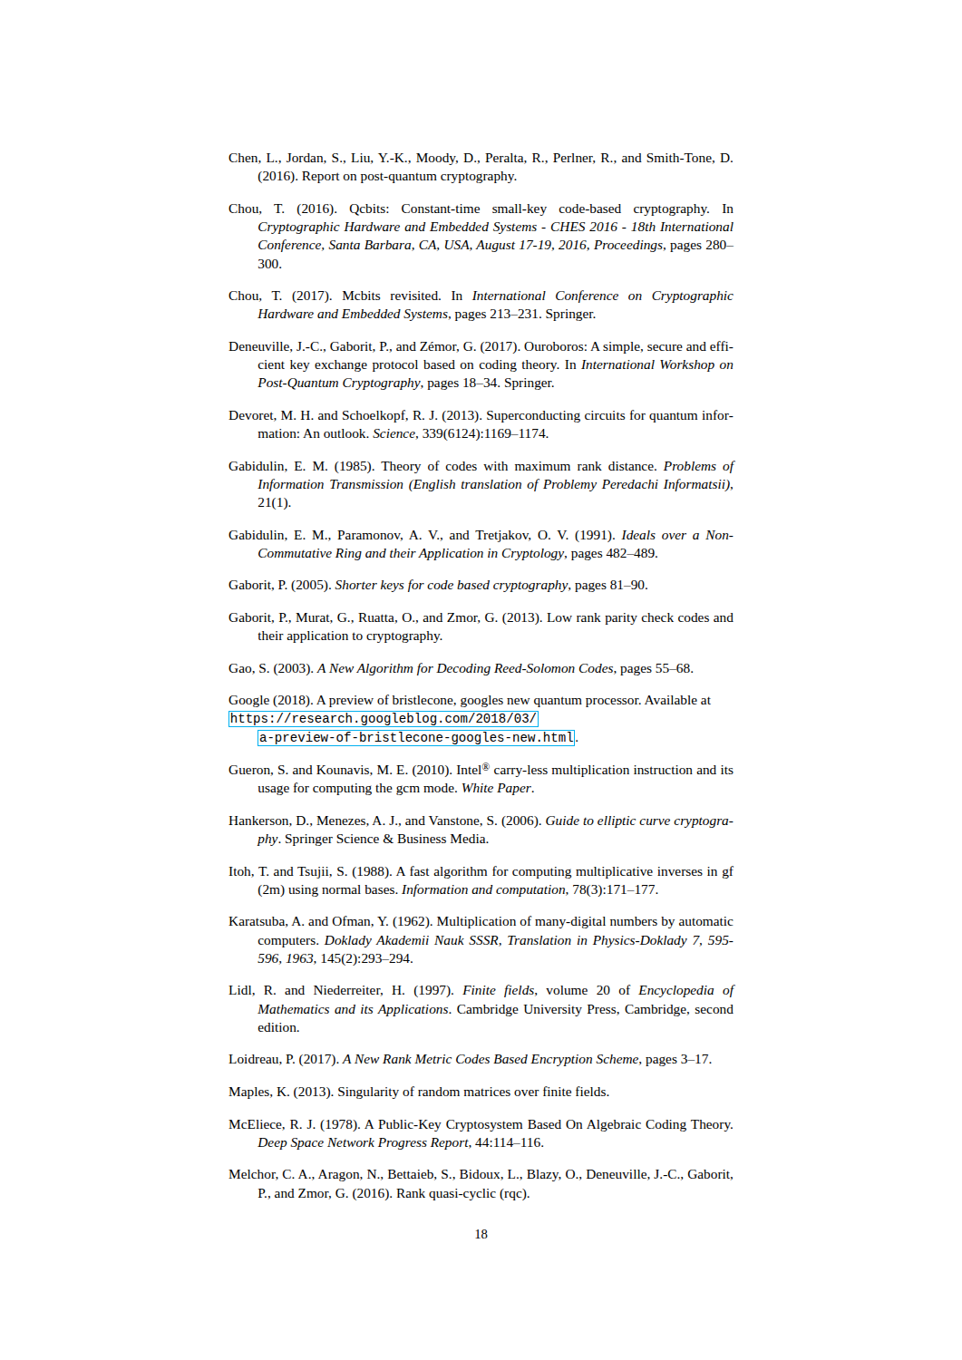Chen, L., Jordan, S., Liu, Y.-K., Moody, D., Peralta, R., Perlner, R., and Smith-Tone, D. (2016). Report on post-quantum cryptography.
Chou, T. (2016). Qcbits: Constant-time small-key code-based cryptography. In Cryptographic Hardware and Embedded Systems - CHES 2016 - 18th International Conference, Santa Barbara, CA, USA, August 17-19, 2016, Proceedings, pages 280–300.
Chou, T. (2017). Mcbits revisited. In International Conference on Cryptographic Hardware and Embedded Systems, pages 213–231. Springer.
Deneuville, J.-C., Gaborit, P., and Zémor, G. (2017). Ouroboros: A simple, secure and efficient key exchange protocol based on coding theory. In International Workshop on Post-Quantum Cryptography, pages 18–34. Springer.
Devoret, M. H. and Schoelkopf, R. J. (2013). Superconducting circuits for quantum information: An outlook. Science, 339(6124):1169–1174.
Gabidulin, E. M. (1985). Theory of codes with maximum rank distance. Problems of Information Transmission (English translation of Problemy Peredachi Informatsii), 21(1).
Gabidulin, E. M., Paramonov, A. V., and Tretjakov, O. V. (1991). Ideals over a Non-Commutative Ring and their Application in Cryptology, pages 482–489.
Gaborit, P. (2005). Shorter keys for code based cryptography, pages 81–90.
Gaborit, P., Murat, G., Ruatta, O., and Zmor, G. (2013). Low rank parity check codes and their application to cryptography.
Gao, S. (2003). A New Algorithm for Decoding Reed-Solomon Codes, pages 55–68.
Google (2018). A preview of bristlecone, googles new quantum processor. Available at https://research.googleblog.com/2018/03/
a-preview-of-bristlecone-googles-new.html.
Gueron, S. and Kounavis, M. E. (2010). Intel® carry-less multiplication instruction and its usage for computing the gcm mode. White Paper.
Hankerson, D., Menezes, A. J., and Vanstone, S. (2006). Guide to elliptic curve cryptography. Springer Science & Business Media.
Itoh, T. and Tsujii, S. (1988). A fast algorithm for computing multiplicative inverses in gf (2m) using normal bases. Information and computation, 78(3):171–177.
Karatsuba, A. and Ofman, Y. (1962). Multiplication of many-digital numbers by automatic computers. Doklady Akademii Nauk SSSR, Translation in Physics-Doklady 7, 595-596, 1963, 145(2):293–294.
Lidl, R. and Niederreiter, H. (1997). Finite fields, volume 20 of Encyclopedia of Mathematics and its Applications. Cambridge University Press, Cambridge, second edition.
Loidreau, P. (2017). A New Rank Metric Codes Based Encryption Scheme, pages 3–17.
Maples, K. (2013). Singularity of random matrices over finite fields.
McEliece, R. J. (1978). A Public-Key Cryptosystem Based On Algebraic Coding Theory. Deep Space Network Progress Report, 44:114–116.
Melchor, C. A., Aragon, N., Bettaieb, S., Bidoux, L., Blazy, O., Deneuville, J.-C., Gaborit, P., and Zmor, G. (2016). Rank quasi-cyclic (rqc).
18